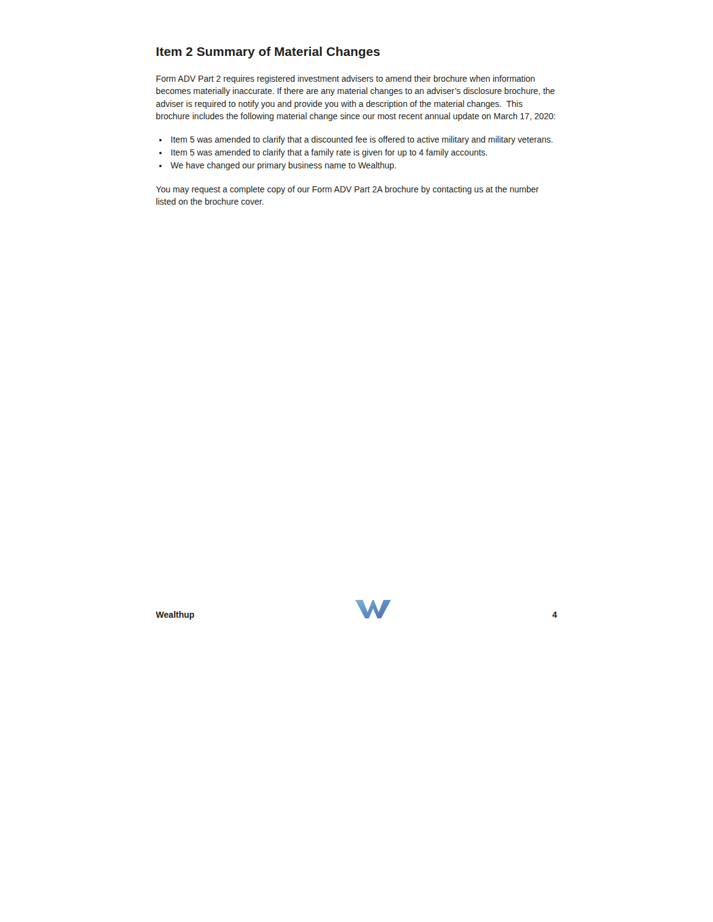Item 2 Summary of Material Changes
Form ADV Part 2 requires registered investment advisers to amend their brochure when information becomes materially inaccurate. If there are any material changes to an adviser’s disclosure brochure, the adviser is required to notify you and provide you with a description of the material changes. This brochure includes the following material change since our most recent annual update on March 17, 2020:
Item 5 was amended to clarify that a discounted fee is offered to active military and military veterans.
Item 5 was amended to clarify that a family rate is given for up to 4 family accounts.
We have changed our primary business name to Wealthup.
You may request a complete copy of our Form ADV Part 2A brochure by contacting us at the number listed on the brochure cover.
Wealthup
4